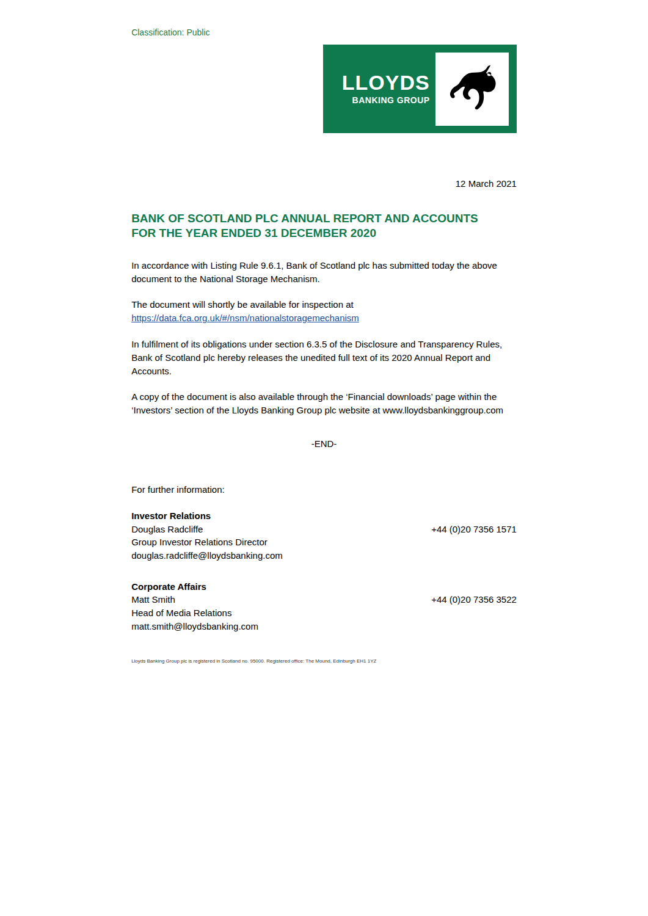Classification: Public
LLOYDS BANKING GROUP
12 March 2021
Bank of Scotland plc Annual Report and Accounts
for the year ended 31 December 2020
In accordance with Listing Rule 9.6.1, Bank of Scotland plc has submitted today the above document to the National Storage Mechanism.
The document will shortly be available for inspection at
https://data.fca.org.uk/#/nsm/nationalstoragemechanism
In fulfilment of its obligations under section 6.3.5 of the Disclosure and Transparency Rules, Bank of Scotland plc hereby releases the unedited full text of its 2020 Annual Report and Accounts.
A copy of the document is also available through the ‘Financial downloads’ page within the ‘Investors’ section of the Lloyds Banking Group plc website at www.lloydsbankinggroup.com
-END-
For further information:
Investor Relations
Douglas Radcliffe
+44 (0)20 7356 1571
Group Investor Relations Director
douglas.radcliffe@lloydsbanking.com
Corporate Affairs
Matt Smith
+44 (0)20 7356 3522
Head of Media Relations
matt.smith@lloydsbanking.com
Lloyds Banking Group plc is registered in Scotland no. 95000. Registered office: The Mound, Edinburgh EH1 1YZ